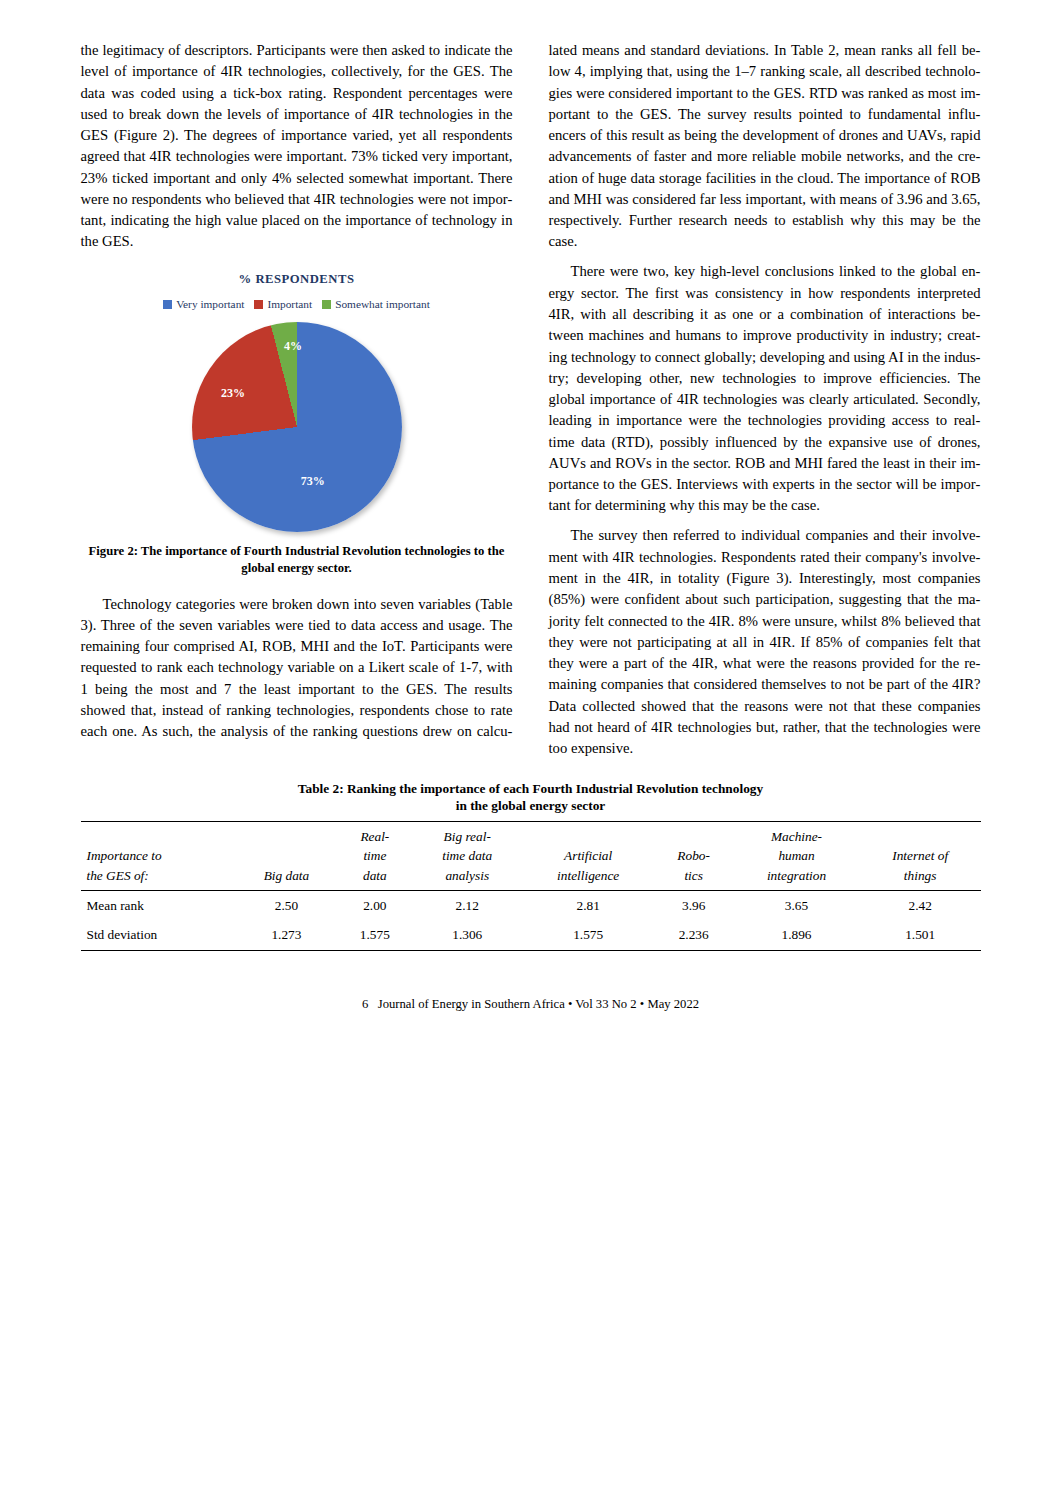the legitimacy of descriptors. Participants were then asked to indicate the level of importance of 4IR technologies, collectively, for the GES. The data was coded using a tick-box rating. Respondent percentages were used to break down the levels of importance of 4IR technologies in the GES (Figure 2). The degrees of importance varied, yet all respondents agreed that 4IR technologies were important. 73% ticked very important, 23% ticked important and only 4% selected somewhat important. There were no respondents who believed that 4IR technologies were not important, indicating the high value placed on the importance of technology in the GES.
% RESPONDENTS
Very important Important Somewhat important
73%
23%
4%
Figure 2: The importance of Fourth Industrial Revolution technologies to the global energy sector.
Technology categories were broken down into seven variables (Table 3). Three of the seven variables were tied to data access and usage. The remaining four comprised AI, ROB, MHI and the IoT. Participants were requested to rank each technology variable on a Likert scale of 1-7, with 1 being the most and 7 the least important to the GES. The results showed that, instead of ranking technologies, respondents chose to rate each one. As such, the analysis of the ranking questions drew on calculated means and standard deviations. In Table 2, mean ranks all fell below 4, implying that, using the 1–7 ranking scale, all described technologies were considered important to the GES. RTD was ranked as most important to the GES. The survey results pointed to fundamental influencers of this result as being the development of drones and UAVs, rapid advancements of faster and more reliable mobile networks, and the creation of huge data storage facilities in the cloud. The importance of ROB and MHI was considered far less important, with means of 3.96 and 3.65, respectively. Further research needs to establish why this may be the case.
There were two, key high-level conclusions linked to the global energy sector. The first was consistency in how respondents interpreted 4IR, with all describing it as one or a combination of interactions between machines and humans to improve productivity in industry; creating technology to connect globally; developing and using AI in the industry; developing other, new technologies to improve efficiencies. The global importance of 4IR technologies was clearly articulated. Secondly, leading in importance were the technologies providing access to real-time data (RTD), possibly influenced by the expansive use of drones, AUVs and ROVs in the sector. ROB and MHI fared the least in their importance to the GES. Interviews with experts in the sector will be important for determining why this may be the case.
The survey then referred to individual companies and their involvement with 4IR technologies. Respondents rated their company's involvement in the 4IR, in totality (Figure 3). Interestingly, most companies (85%) were confident about such participation, suggesting that the majority felt connected to the 4IR. 8% were unsure, whilst 8% believed that they were not participating at all in 4IR. If 85% of companies felt that they were a part of the 4IR, what were the reasons provided for the remaining companies that considered themselves to not be part of the 4IR? Data collected showed that the reasons were not that these companies had not heard of 4IR technologies but, rather, that the technologies were too expensive.
Table 2: Ranking the importance of each Fourth Industrial Revolution technology
in the global energy sector
| Importance to the GES of: | Big data | Real- time data | Big real- time data analysis | Artificial intelligence | Robo- tics | Machine- human integration | Internet of things |
| --- | --- | --- | --- | --- | --- | --- | --- |
| Mean rank | 2.50 | 2.00 | 2.12 | 2.81 | 3.96 | 3.65 | 2.42 |
| Std deviation | 1.273 | 1.575 | 1.306 | 1.575 | 2.236 | 1.896 | 1.501 |
6 Journal of Energy in Southern Africa • Vol 33 No 2 • May 2022